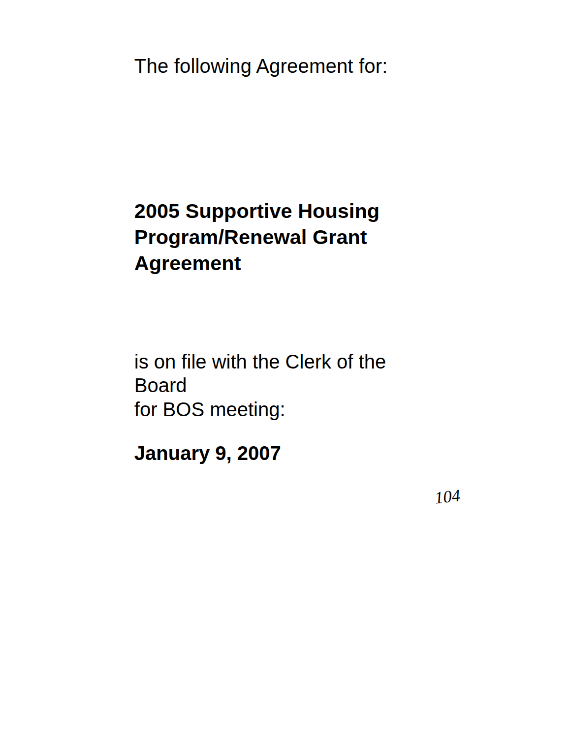The following Agreement for:
2005 Supportive Housing
Program/Renewal Grant
Agreement
is on file with the Clerk of the Board
for BOS meeting:
January 9, 2007
104